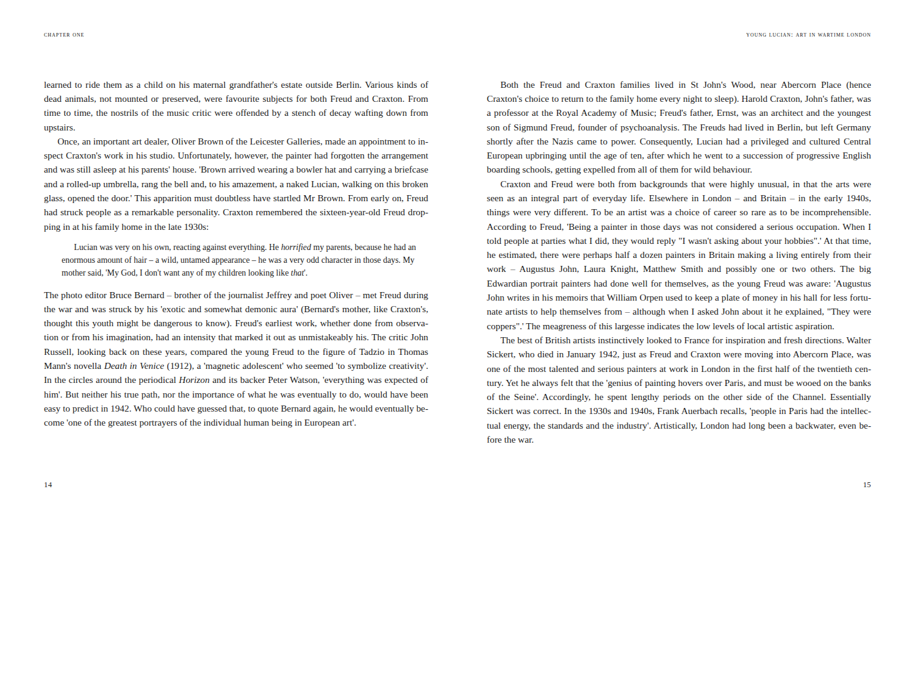Chapter One
learned to ride them as a child on his maternal grandfather's estate outside Berlin. Various kinds of dead animals, not mounted or preserved, were favourite subjects for both Freud and Craxton. From time to time, the nostrils of the music critic were offended by a stench of decay wafting down from upstairs.
Once, an important art dealer, Oliver Brown of the Leicester Galleries, made an appointment to inspect Craxton's work in his studio. Unfortunately, however, the painter had forgotten the arrangement and was still asleep at his parents' house. 'Brown arrived wearing a bowler hat and carrying a briefcase and a rolled-up umbrella, rang the bell and, to his amazement, a naked Lucian, walking on this broken glass, opened the door.' This apparition must doubtless have startled Mr Brown. From early on, Freud had struck people as a remarkable personality. Craxton remembered the sixteen-year-old Freud dropping in at his family home in the late 1930s:
Lucian was very on his own, reacting against everything. He horrified my parents, because he had an enormous amount of hair – a wild, untamed appearance – he was a very odd character in those days. My mother said, 'My God, I don't want any of my children looking like that'.
The photo editor Bruce Bernard – brother of the journalist Jeffrey and poet Oliver – met Freud during the war and was struck by his 'exotic and somewhat demonic aura' (Bernard's mother, like Craxton's, thought this youth might be dangerous to know). Freud's earliest work, whether done from observation or from his imagination, had an intensity that marked it out as unmistakeably his. The critic John Russell, looking back on these years, compared the young Freud to the figure of Tadzio in Thomas Mann's novella Death in Venice (1912), a 'magnetic adolescent' who seemed 'to symbolize creativity'. In the circles around the periodical Horizon and its backer Peter Watson, 'everything was expected of him'. But neither his true path, nor the importance of what he was eventually to do, would have been easy to predict in 1942. Who could have guessed that, to quote Bernard again, he would eventually become 'one of the greatest portrayers of the individual human being in European art'.
14
Young Lucian: Art in Wartime London
Both the Freud and Craxton families lived in St John's Wood, near Abercorn Place (hence Craxton's choice to return to the family home every night to sleep). Harold Craxton, John's father, was a professor at the Royal Academy of Music; Freud's father, Ernst, was an architect and the youngest son of Sigmund Freud, founder of psychoanalysis. The Freuds had lived in Berlin, but left Germany shortly after the Nazis came to power. Consequently, Lucian had a privileged and cultured Central European upbringing until the age of ten, after which he went to a succession of progressive English boarding schools, getting expelled from all of them for wild behaviour.
Craxton and Freud were both from backgrounds that were highly unusual, in that the arts were seen as an integral part of everyday life. Elsewhere in London – and Britain – in the early 1940s, things were very different. To be an artist was a choice of career so rare as to be incomprehensible. According to Freud, 'Being a painter in those days was not considered a serious occupation. When I told people at parties what I did, they would reply "I wasn't asking about your hobbies".' At that time, he estimated, there were perhaps half a dozen painters in Britain making a living entirely from their work – Augustus John, Laura Knight, Matthew Smith and possibly one or two others. The big Edwardian portrait painters had done well for themselves, as the young Freud was aware: 'Augustus John writes in his memoirs that William Orpen used to keep a plate of money in his hall for less fortunate artists to help themselves from – although when I asked John about it he explained, "They were coppers".' The meagreness of this largesse indicates the low levels of local artistic aspiration.
The best of British artists instinctively looked to France for inspiration and fresh directions. Walter Sickert, who died in January 1942, just as Freud and Craxton were moving into Abercorn Place, was one of the most talented and serious painters at work in London in the first half of the twentieth century. Yet he always felt that the 'genius of painting hovers over Paris, and must be wooed on the banks of the Seine'. Accordingly, he spent lengthy periods on the other side of the Channel. Essentially Sickert was correct. In the 1930s and 1940s, Frank Auerbach recalls, 'people in Paris had the intellectual energy, the standards and the industry'. Artistically, London had long been a backwater, even before the war.
15